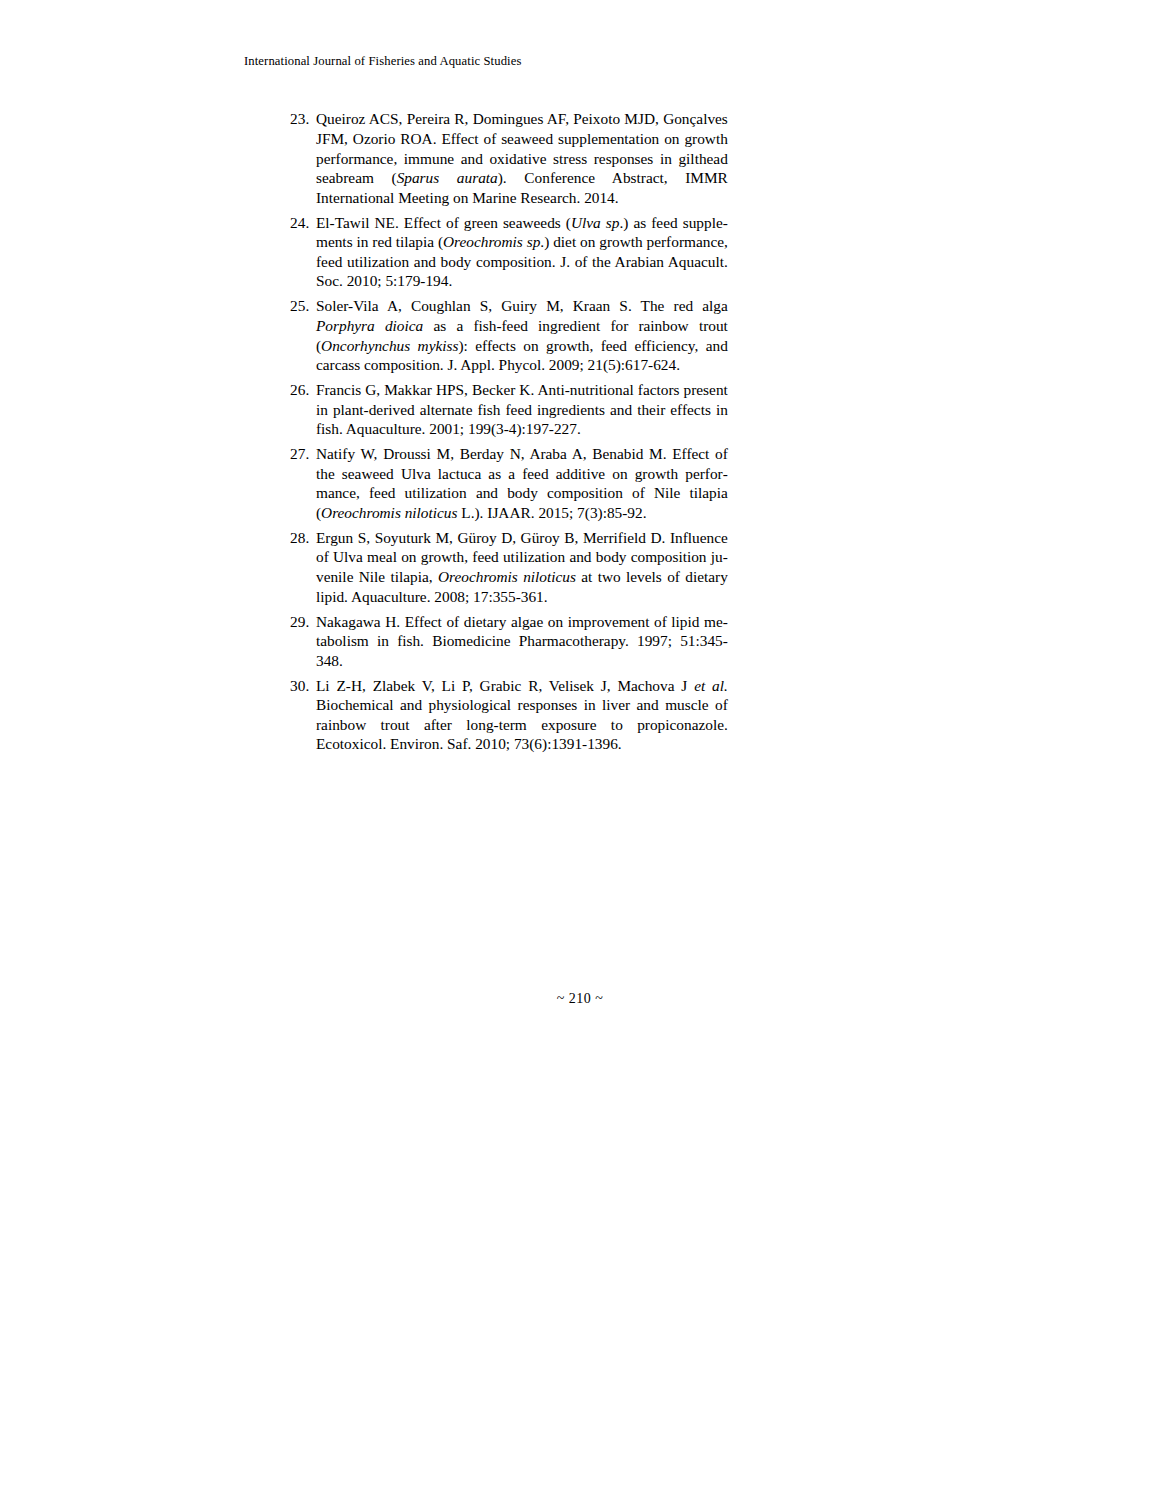International Journal of Fisheries and Aquatic Studies
23. Queiroz ACS, Pereira R, Domingues AF, Peixoto MJD, Gonçalves JFM, Ozorio ROA. Effect of seaweed supplementation on growth performance, immune and oxidative stress responses in gilthead seabream (Sparus aurata). Conference Abstract, IMMR International Meeting on Marine Research. 2014.
24. El-Tawil NE. Effect of green seaweeds (Ulva sp.) as feed supplements in red tilapia (Oreochromis sp.) diet on growth performance, feed utilization and body composition. J. of the Arabian Aquacult. Soc. 2010; 5:179-194.
25. Soler-Vila A, Coughlan S, Guiry M, Kraan S. The red alga Porphyra dioica as a fish-feed ingredient for rainbow trout (Oncorhynchus mykiss): effects on growth, feed efficiency, and carcass composition. J. Appl. Phycol. 2009; 21(5):617-624.
26. Francis G, Makkar HPS, Becker K. Anti-nutritional factors present in plant-derived alternate fish feed ingredients and their effects in fish. Aquaculture. 2001; 199(3-4):197-227.
27. Natify W, Droussi M, Berday N, Araba A, Benabid M. Effect of the seaweed Ulva lactuca as a feed additive on growth performance, feed utilization and body composition of Nile tilapia (Oreochromis niloticus L.). IJAAR. 2015; 7(3):85-92.
28. Ergun S, Soyuturk M, Güroy D, Güroy B, Merrifield D. Influence of Ulva meal on growth, feed utilization and body composition juvenile Nile tilapia, Oreochromis niloticus at two levels of dietary lipid. Aquaculture. 2008; 17:355-361.
29. Nakagawa H. Effect of dietary algae on improvement of lipid metabolism in fish. Biomedicine Pharmacotherapy. 1997; 51:345-348.
30. Li Z-H, Zlabek V, Li P, Grabic R, Velisek J, Machova J et al. Biochemical and physiological responses in liver and muscle of rainbow trout after long-term exposure to propiconazole. Ecotoxicol. Environ. Saf. 2010; 73(6):1391-1396.
~ 210 ~